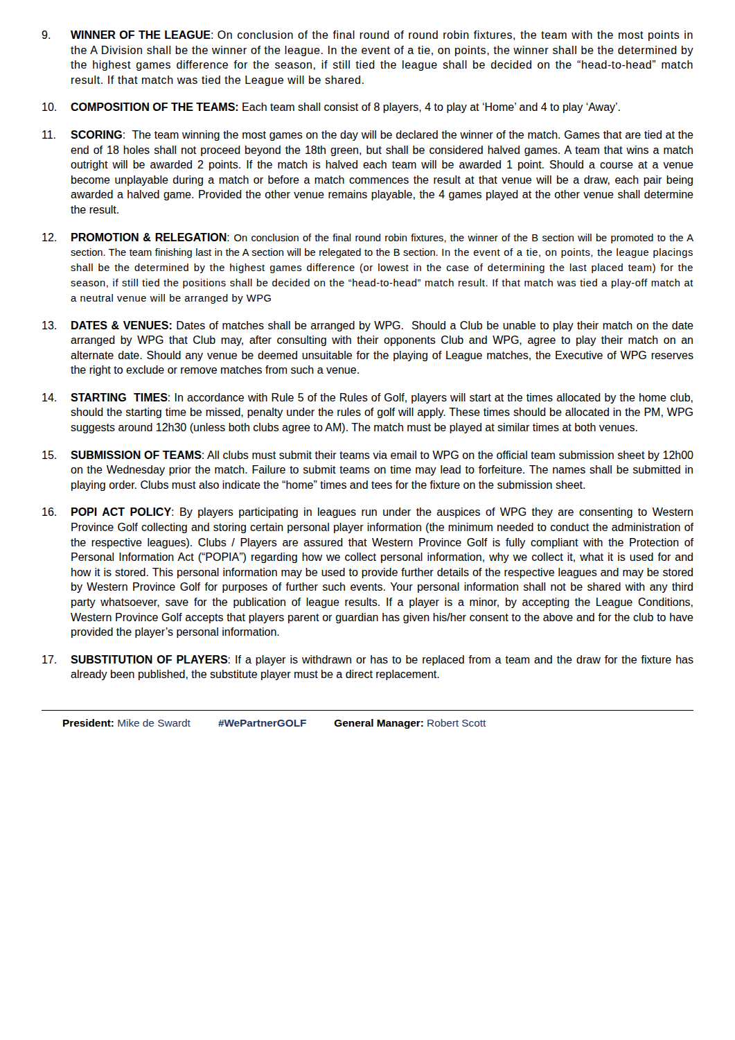9. WINNER OF THE LEAGUE: On conclusion of the final round of round robin fixtures, the team with the most points in the A Division shall be the winner of the league. In the event of a tie, on points, the winner shall be the determined by the highest games difference for the season, if still tied the league shall be decided on the “head-to-head” match result. If that match was tied the League will be shared.
10. COMPOSITION OF THE TEAMS: Each team shall consist of 8 players, 4 to play at ‘Home’ and 4 to play ‘Away’.
11. SCORING: The team winning the most games on the day will be declared the winner of the match. Games that are tied at the end of 18 holes shall not proceed beyond the 18th green, but shall be considered halved games. A team that wins a match outright will be awarded 2 points. If the match is halved each team will be awarded 1 point. Should a course at a venue become unplayable during a match or before a match commences the result at that venue will be a draw, each pair being awarded a halved game. Provided the other venue remains playable, the 4 games played at the other venue shall determine the result.
12. PROMOTION & RELEGATION: On conclusion of the final round robin fixtures, the winner of the B section will be promoted to the A section. The team finishing last in the A section will be relegated to the B section. In the event of a tie, on points, the league placings shall be the determined by the highest games difference (or lowest in the case of determining the last placed team) for the season, if still tied the positions shall be decided on the “head-to-head” match result. If that match was tied a play-off match at a neutral venue will be arranged by WPG
13. DATES & VENUES: Dates of matches shall be arranged by WPG. Should a Club be unable to play their match on the date arranged by WPG that Club may, after consulting with their opponents Club and WPG, agree to play their match on an alternate date. Should any venue be deemed unsuitable for the playing of League matches, the Executive of WPG reserves the right to exclude or remove matches from such a venue.
14. STARTING TIMES: In accordance with Rule 5 of the Rules of Golf, players will start at the times allocated by the home club, should the starting time be missed, penalty under the rules of golf will apply. These times should be allocated in the PM, WPG suggests around 12h30 (unless both clubs agree to AM). The match must be played at similar times at both venues.
15. SUBMISSION OF TEAMS: All clubs must submit their teams via email to WPG on the official team submission sheet by 12h00 on the Wednesday prior the match. Failure to submit teams on time may lead to forfeiture. The names shall be submitted in playing order. Clubs must also indicate the “home” times and tees for the fixture on the submission sheet.
16. POPI ACT POLICY: By players participating in leagues run under the auspices of WPG they are consenting to Western Province Golf collecting and storing certain personal player information (the minimum needed to conduct the administration of the respective leagues). Clubs / Players are assured that Western Province Golf is fully compliant with the Protection of Personal Information Act (“POPIA”) regarding how we collect personal information, why we collect it, what it is used for and how it is stored. This personal information may be used to provide further details of the respective leagues and may be stored by Western Province Golf for purposes of further such events. Your personal information shall not be shared with any third party whatsoever, save for the publication of league results. If a player is a minor, by accepting the League Conditions, Western Province Golf accepts that players parent or guardian has given his/her consent to the above and for the club to have provided the player’s personal information.
17. SUBSTITUTION OF PLAYERS: If a player is withdrawn or has to be replaced from a team and the draw for the fixture has already been published, the substitute player must be a direct replacement.
President: Mike de Swardt #WePartnerGOLF General Manager: Robert Scott